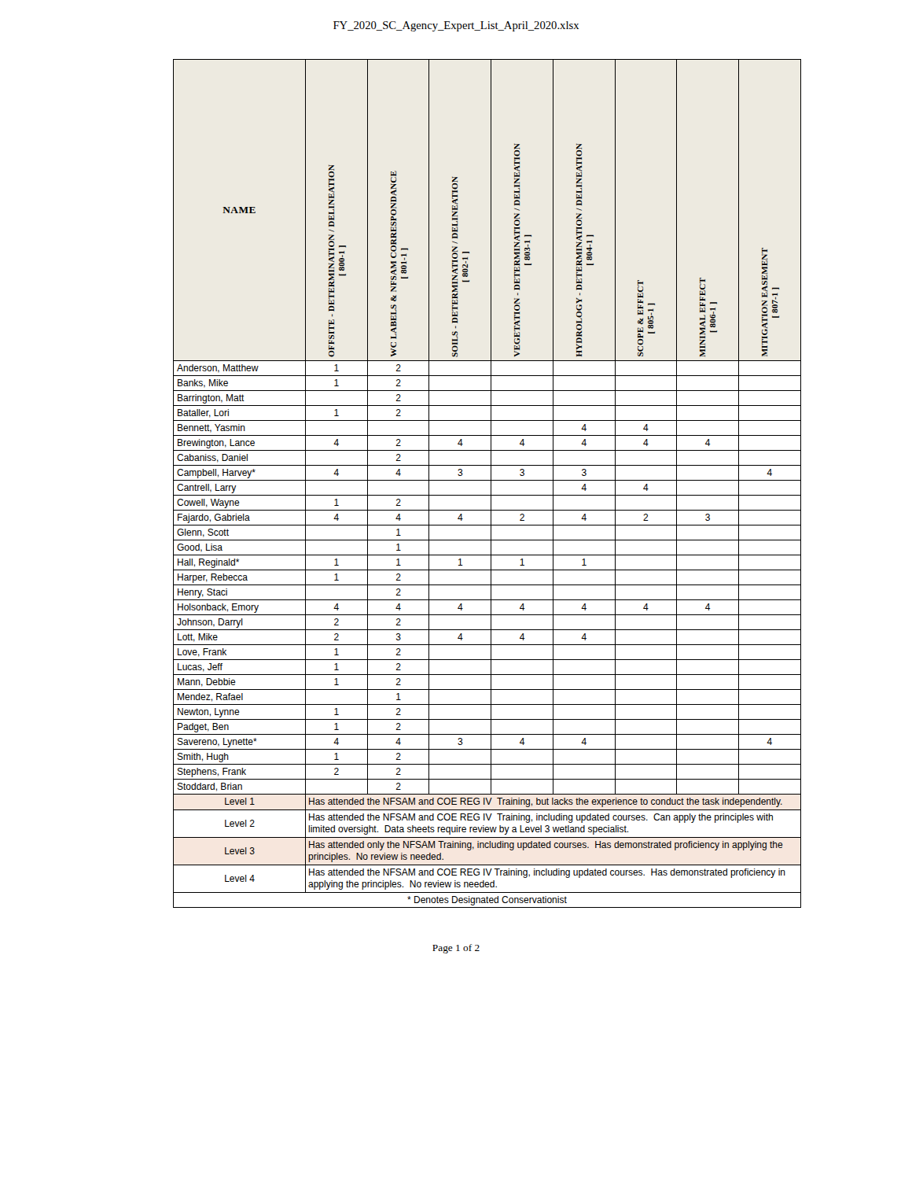FY_2020_SC_Agency_Expert_List_April_2020.xlsx
| NAME | OFFSITE - DETERMINATION / DELINEATION [ 800-1 ] | WC LABELS & NFSAM CORRESPONDANCE [ 801-1 ] | SOILS - DETERMINATION / DELINEATION [ 802-1 ] | VEGETATION - DETERMINATION / DELINEATION [ 803-1 ] | HYDROLOGY - DETERMINATION / DELINEATION [ 804-1 ] | SCOPE & EFFECT [ 805-1 ] | MINIMAL EFFECT [ 806-1 ] | MITIGATION EASEMENT [ 807-1 ] |
| --- | --- | --- | --- | --- | --- | --- | --- | --- |
| Anderson, Matthew | 1 | 2 | | | | | | |
| Banks, Mike | 1 | 2 | | | | | | |
| Barrington, Matt | | 2 | | | | | | |
| Bataller, Lori | 1 | 2 | | | | | | |
| Bennett, Yasmin | | | | | 4 | 4 | | |
| Brewington, Lance | 4 | 2 | 4 | 4 | 4 | 4 | 4 | |
| Cabaniss, Daniel | | 2 | | | | | | |
| Campbell, Harvey* | 4 | 4 | 3 | 3 | 3 | | | 4 |
| Cantrell, Larry | | | | | 4 | 4 | | |
| Cowell, Wayne | 1 | 2 | | | | | | |
| Fajardo, Gabriela | 4 | 4 | 4 | 2 | 4 | 2 | 3 | |
| Glenn, Scott | | 1 | | | | | | |
| Good, Lisa | | 1 | | | | | | |
| Hall, Reginald* | 1 | 1 | 1 | 1 | 1 | | | |
| Harper, Rebecca | 1 | 2 | | | | | | |
| Henry, Staci | | 2 | | | | | | |
| Holsonback, Emory | 4 | 4 | 4 | 4 | 4 | 4 | 4 | |
| Johnson, Darryl | 2 | 2 | | | | | | |
| Lott, Mike | 2 | 3 | 4 | 4 | 4 | | | |
| Love, Frank | 1 | 2 | | | | | | |
| Lucas, Jeff | 1 | 2 | | | | | | |
| Mann, Debbie | 1 | 2 | | | | | | |
| Mendez, Rafael | | 1 | | | | | | |
| Newton, Lynne | 1 | 2 | | | | | | |
| Padget, Ben | 1 | 2 | | | | | | |
| Savereno, Lynette* | 4 | 4 | 3 | 4 | 4 | | | 4 |
| Smith, Hugh | 1 | 2 | | | | | | |
| Stephens, Frank | 2 | 2 | | | | | | |
| Stoddard, Brian | | 2 | | | | | | |
| Level 1 | Has attended the NFSAM and COE REG IV Training, but lacks the experience to conduct the task independently. |
| Level 2 | Has attended the NFSAM and COE REG IV Training, including updated courses. Can apply the principles with limited oversight. Data sheets require review by a Level 3 wetland specialist. |
| Level 3 | Has attended only the NFSAM Training, including updated courses. Has demonstrated proficiency in applying the principles. No review is needed. |
| Level 4 | Has attended the NFSAM and COE REG IV Training, including updated courses. Has demonstrated proficiency in applying the principles. No review is needed. |
| * Denotes Designated Conservationist |
Page 1 of 2